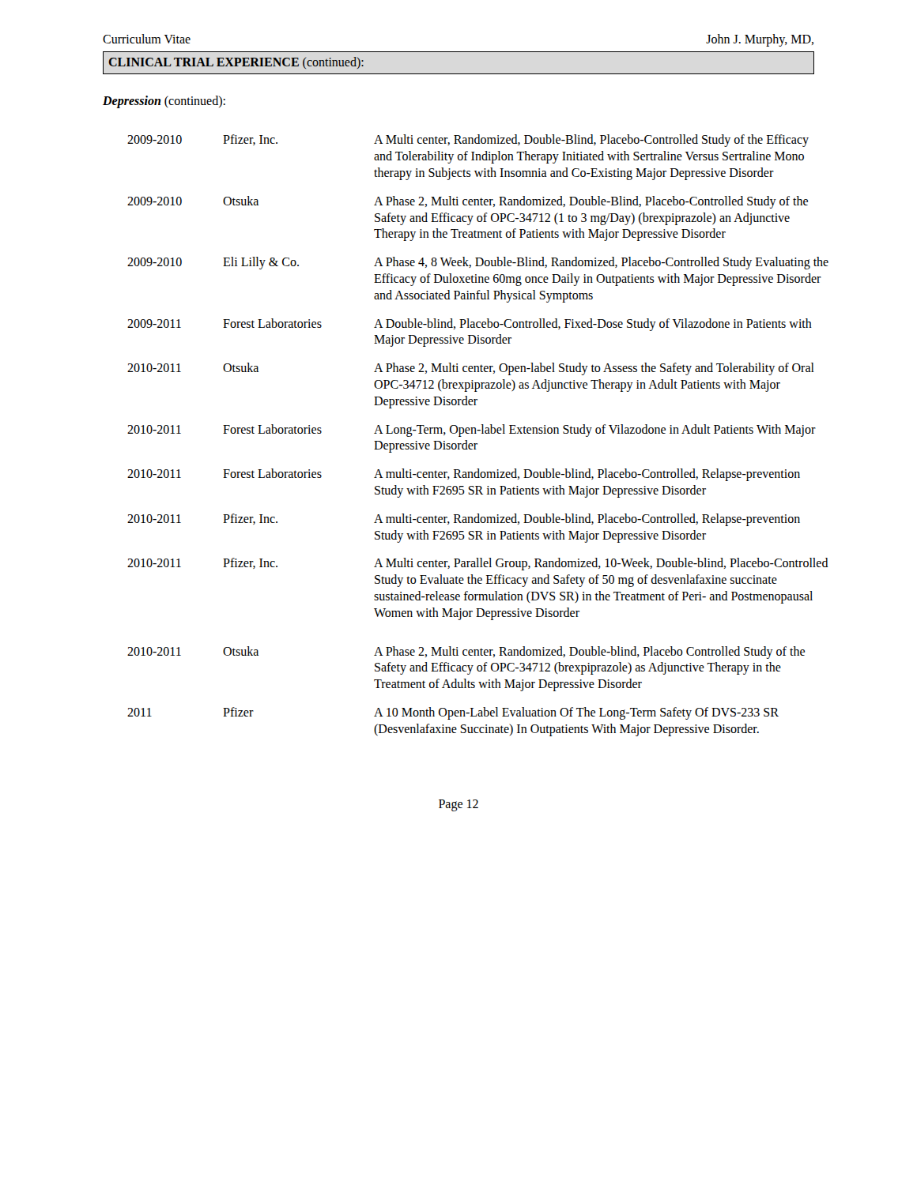Curriculum Vitae
John J. Murphy, MD,
CLINICAL TRIAL EXPERIENCE (continued):
Depression (continued):
| 2009-2010 | Pfizer, Inc. | A Multi center, Randomized, Double-Blind, Placebo-Controlled Study of the Efficacy and Tolerability of Indiplon Therapy Initiated with Sertraline Versus Sertraline Mono therapy in Subjects with Insomnia and Co-Existing Major Depressive Disorder |
| 2009-2010 | Otsuka | A Phase 2, Multi center, Randomized, Double-Blind, Placebo-Controlled Study of the Safety and Efficacy of OPC-34712 (1 to 3 mg/Day) (brexpiprazole) an Adjunctive Therapy in the Treatment of Patients with Major Depressive Disorder |
| 2009-2010 | Eli Lilly & Co. | A Phase 4, 8 Week, Double-Blind, Randomized, Placebo-Controlled Study Evaluating the Efficacy of Duloxetine 60mg once Daily in Outpatients with Major Depressive Disorder and Associated Painful Physical Symptoms |
| 2009-2011 | Forest Laboratories | A Double-blind, Placebo-Controlled, Fixed-Dose Study of Vilazodone in Patients with Major Depressive Disorder |
| 2010-2011 | Otsuka | A Phase 2, Multi center, Open-label Study to Assess the Safety and Tolerability of Oral OPC-34712 (brexpiprazole) as Adjunctive Therapy in Adult Patients with Major Depressive Disorder |
| 2010-2011 | Forest Laboratories | A Long-Term, Open-label Extension Study of Vilazodone in Adult Patients With Major Depressive Disorder |
| 2010-2011 | Forest Laboratories | A multi-center, Randomized, Double-blind, Placebo-Controlled, Relapse-prevention Study with F2695 SR in Patients with Major Depressive Disorder |
| 2010-2011 | Pfizer, Inc. | A multi-center, Randomized, Double-blind, Placebo-Controlled, Relapse-prevention Study with F2695 SR in Patients with Major Depressive Disorder |
| 2010-2011 | Pfizer, Inc. | A Multi center, Parallel Group, Randomized, 10-Week, Double-blind, Placebo-Controlled Study to Evaluate the Efficacy and Safety of 50 mg of desvenlafaxine succinate sustained-release formulation (DVS SR) in the Treatment of Peri- and Postmenopausal Women with Major Depressive Disorder |
| 2010-2011 | Otsuka | A Phase 2, Multi center, Randomized, Double-blind, Placebo Controlled Study of the Safety and Efficacy of OPC-34712 (brexpiprazole) as Adjunctive Therapy in the Treatment of Adults with Major Depressive Disorder |
| 2011 | Pfizer | A 10 Month Open-Label Evaluation Of The Long-Term Safety Of DVS-233 SR (Desvenlafaxine Succinate) In Outpatients With Major Depressive Disorder. |
Page 12